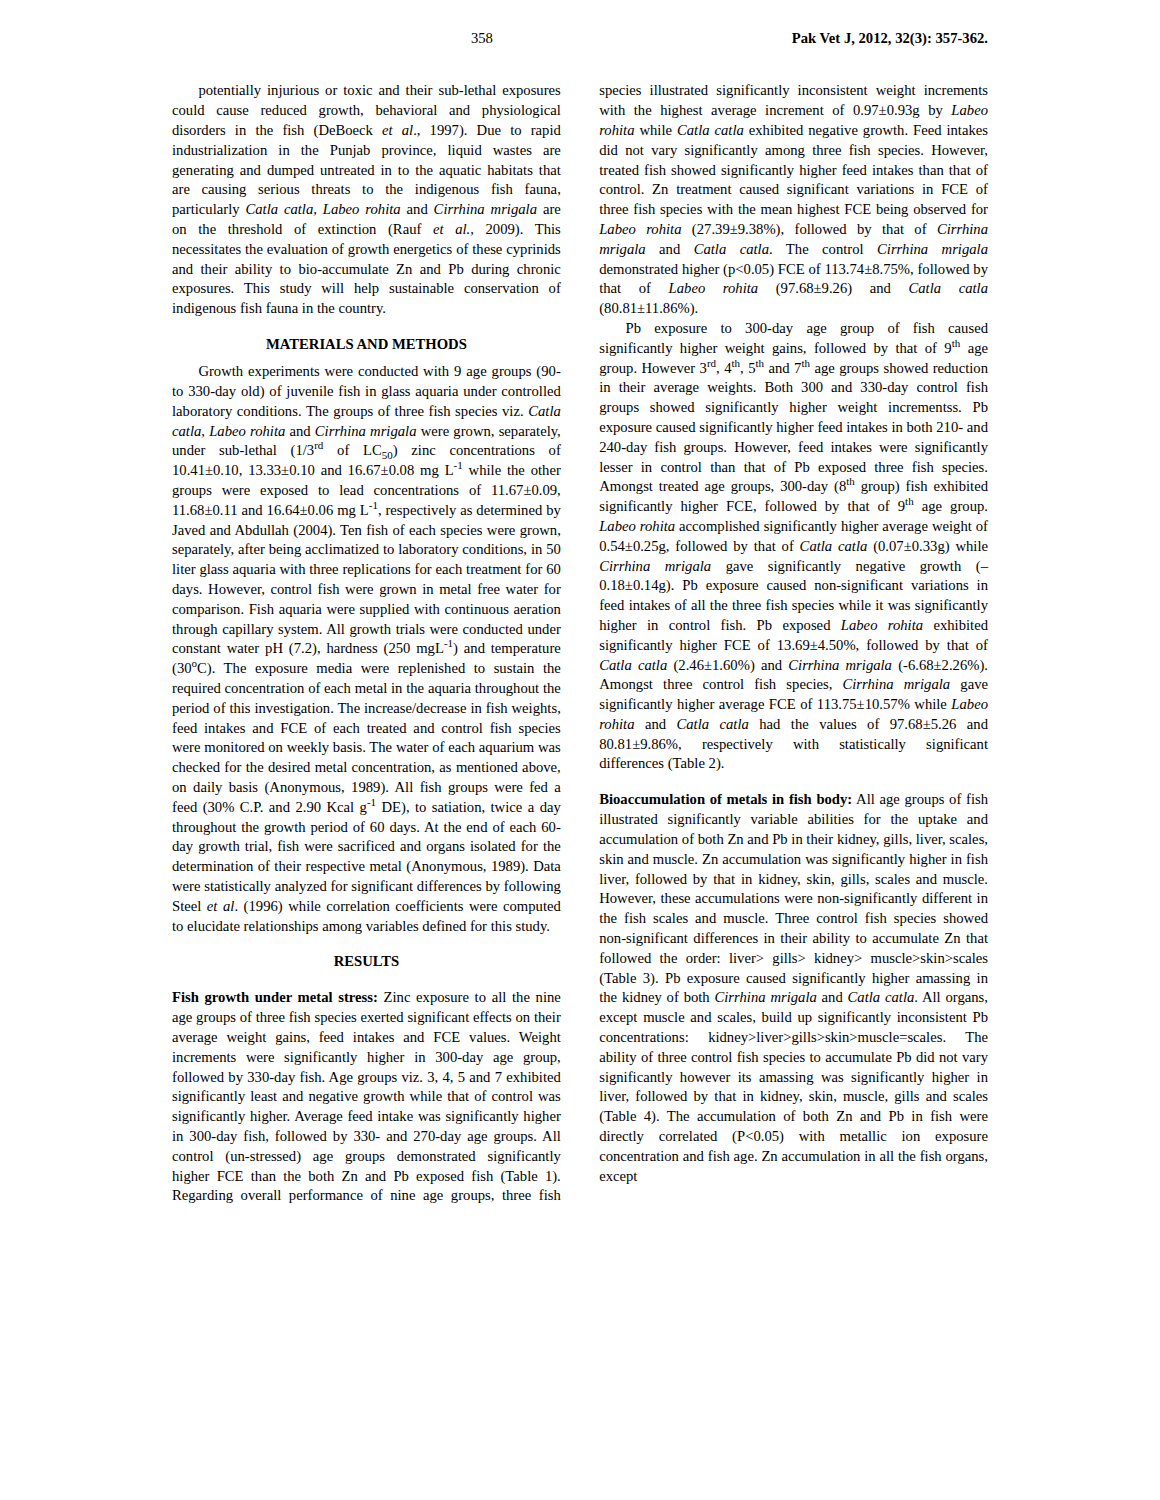358 Pak Vet J, 2012, 32(3): 357-362.
potentially injurious or toxic and their sub-lethal exposures could cause reduced growth, behavioral and physiological disorders in the fish (DeBoeck et al., 1997). Due to rapid industrialization in the Punjab province, liquid wastes are generating and dumped untreated in to the aquatic habitats that are causing serious threats to the indigenous fish fauna, particularly Catla catla, Labeo rohita and Cirrhina mrigala are on the threshold of extinction (Rauf et al., 2009). This necessitates the evaluation of growth energetics of these cyprinids and their ability to bio-accumulate Zn and Pb during chronic exposures. This study will help sustainable conservation of indigenous fish fauna in the country.
Materials and Methods
Growth experiments were conducted with 9 age groups (90- to 330-day old) of juvenile fish in glass aquaria under controlled laboratory conditions. The groups of three fish species viz. Catla catla, Labeo rohita and Cirrhina mrigala were grown, separately, under sub-lethal (1/3rd of LC50) zinc concentrations of 10.41±0.10, 13.33±0.10 and 16.67±0.08 mg L-1 while the other groups were exposed to lead concentrations of 11.67±0.09, 11.68±0.11 and 16.64±0.06 mg L-1, respectively as determined by Javed and Abdullah (2004). Ten fish of each species were grown, separately, after being acclimatized to laboratory conditions, in 50 liter glass aquaria with three replications for each treatment for 60 days. However, control fish were grown in metal free water for comparison. Fish aquaria were supplied with continuous aeration through capillary system. All growth trials were conducted under constant water pH (7.2), hardness (250 mgL-1) and temperature (30oC). The exposure media were replenished to sustain the required concentration of each metal in the aquaria throughout the period of this investigation. The increase/decrease in fish weights, feed intakes and FCE of each treated and control fish species were monitored on weekly basis. The water of each aquarium was checked for the desired metal concentration, as mentioned above, on daily basis (Anonymous, 1989). All fish groups were fed a feed (30% C.P. and 2.90 Kcal g-1 DE), to satiation, twice a day throughout the growth period of 60 days. At the end of each 60-day growth trial, fish were sacrificed and organs isolated for the determination of their respective metal (Anonymous, 1989). Data were statistically analyzed for significant differences by following Steel et al. (1996) while correlation coefficients were computed to elucidate relationships among variables defined for this study.
Results
Fish growth under metal stress:
Zinc exposure to all the nine age groups of three fish species exerted significant effects on their average weight gains, feed intakes and FCE values. Weight increments were significantly higher in 300-day age group, followed by 330-day fish. Age groups viz. 3, 4, 5 and 7 exhibited significantly least and negative growth while that of control was significantly higher. Average feed intake was significantly higher in 300-day fish, followed by 330- and 270-day age groups. All control (un-stressed) age groups demonstrated significantly higher FCE than the both Zn and Pb exposed fish (Table 1). Regarding overall performance of nine age groups, three fish species illustrated significantly inconsistent weight increments with the highest average increment of 0.97±0.93g by Labeo rohita while Catla catla exhibited negative growth. Feed intakes did not vary significantly among three fish species. However, treated fish showed significantly higher feed intakes than that of control. Zn treatment caused significant variations in FCE of three fish species with the mean highest FCE being observed for Labeo rohita (27.39±9.38%), followed by that of Cirrhina mrigala and Catla catla. The control Cirrhina mrigala demonstrated higher (p<0.05) FCE of 113.74±8.75%, followed by that of Labeo rohita (97.68±9.26) and Catla catla (80.81±11.86%).
Pb exposure to 300-day age group of fish caused significantly higher weight gains, followed by that of 9th age group. However 3rd, 4th, 5th and 7th age groups showed reduction in their average weights. Both 300 and 330-day control fish groups showed significantly higher weight incrementss. Pb exposure caused significantly higher feed intakes in both 210- and 240-day fish groups. However, feed intakes were significantly lesser in control than that of Pb exposed three fish species. Amongst treated age groups, 300-day (8th group) fish exhibited significantly higher FCE, followed by that of 9th age group. Labeo rohita accomplished significantly higher average weight of 0.54±0.25g, followed by that of Catla catla (0.07±0.33g) while Cirrhina mrigala gave significantly negative growth (–0.18±0.14g). Pb exposure caused non-significant variations in feed intakes of all the three fish species while it was significantly higher in control fish. Pb exposed Labeo rohita exhibited significantly higher FCE of 13.69±4.50%, followed by that of Catla catla (2.46±1.60%) and Cirrhina mrigala (-6.68±2.26%). Amongst three control fish species, Cirrhina mrigala gave significantly higher average FCE of 113.75±10.57% while Labeo rohita and Catla catla had the values of 97.68±5.26 and 80.81±9.86%, respectively with statistically significant differences (Table 2).
Bioaccumulation of metals in fish body:
All age groups of fish illustrated significantly variable abilities for the uptake and accumulation of both Zn and Pb in their kidney, gills, liver, scales, skin and muscle. Zn accumulation was significantly higher in fish liver, followed by that in kidney, skin, gills, scales and muscle. However, these accumulations were non-significantly different in the fish scales and muscle. Three control fish species showed non-significant differences in their ability to accumulate Zn that followed the order: liver> gills> kidney> muscle>skin>scales (Table 3). Pb exposure caused significantly higher amassing in the kidney of both Cirrhina mrigala and Catla catla. All organs, except muscle and scales, build up significantly inconsistent Pb concentrations: kidney>liver>gills>skin>muscle=scales. The ability of three control fish species to accumulate Pb did not vary significantly however its amassing was significantly higher in liver, followed by that in kidney, skin, muscle, gills and scales (Table 4). The accumulation of both Zn and Pb in fish were directly correlated (P<0.05) with metallic ion exposure concentration and fish age. Zn accumulation in all the fish organs, except